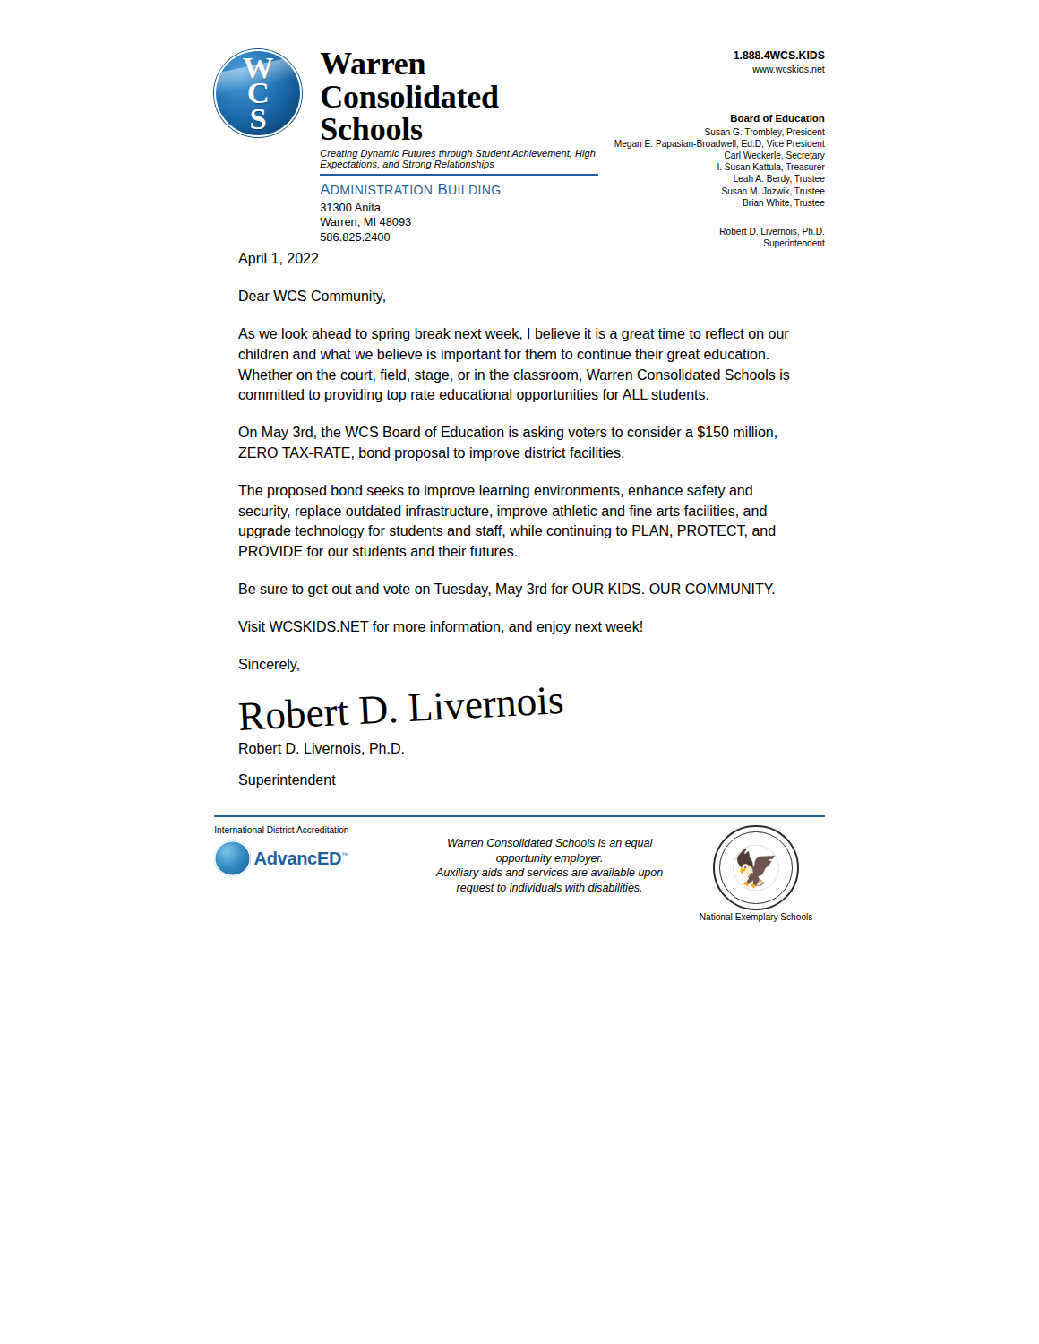WCS
Warren Consolidated Schools
Creating Dynamic Futures through Student Achievement, High Expectations, and Strong Relationships
ADMINISTRATION BUILDING
31300 Anita
Warren, MI 48093
586.825.2400
1.888.4WCS.KIDS
www.wcskids.net
Board of Education
Susan G. Trombley, President
Megan E. Papasian-Broadwell, Ed.D, Vice President
Carl Weckerle, Secretary
I. Susan Kattula, Treasurer
Leah A. Berdy, Trustee
Susan M. Jozwik, Trustee
Brian White, Trustee
Robert D. Livernois, Ph.D.
Superintendent
April 1, 2022
Dear WCS Community,
As we look ahead to spring break next week, I believe it is a great time to reflect on our children and what we believe is important for them to continue their great education. Whether on the court, field, stage, or in the classroom, Warren Consolidated Schools is committed to providing top rate educational opportunities for ALL students.
On May 3rd, the WCS Board of Education is asking voters to consider a $150 million, ZERO TAX-RATE, bond proposal to improve district facilities.
The proposed bond seeks to improve learning environments, enhance safety and security, replace outdated infrastructure, improve athletic and fine arts facilities, and upgrade technology for students and staff, while continuing to PLAN, PROTECT, and PROVIDE for our students and their futures.
Be sure to get out and vote on Tuesday, May 3rd for OUR KIDS. OUR COMMUNITY.
Visit WCSKIDS.NET for more information, and enjoy next week!
Sincerely,
Robert D. Livernois
Robert D. Livernois, Ph.D.
Superintendent
International District Accreditation
AdvancED™
Warren Consolidated Schools is an equal opportunity employer.
Auxiliary aids and services are available upon request to individuals with disabilities.
🦅
National Exemplary Schools